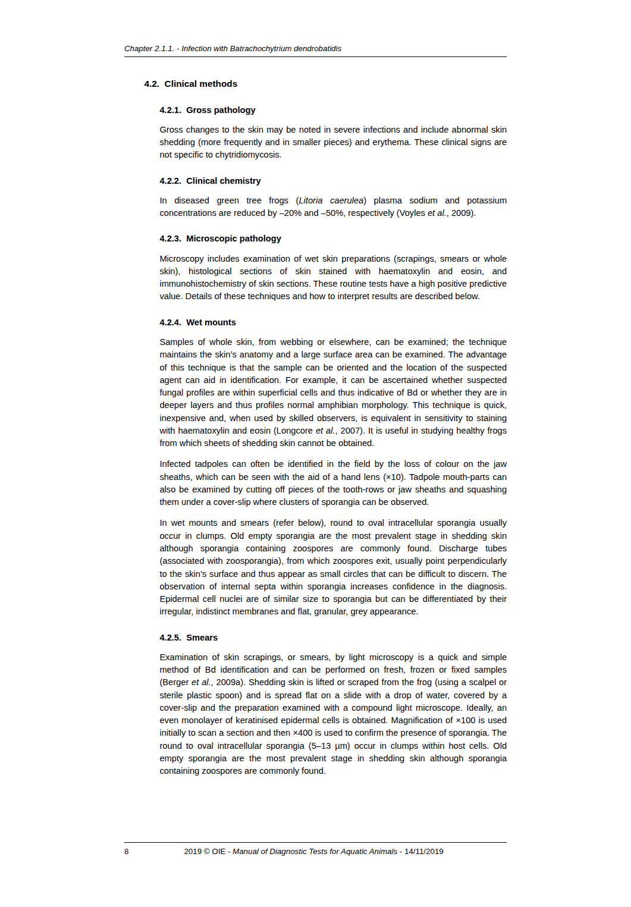Chapter 2.1.1. - Infection with Batrachochytrium dendrobatidis
4.2. Clinical methods
4.2.1. Gross pathology
Gross changes to the skin may be noted in severe infections and include abnormal skin shedding (more frequently and in smaller pieces) and erythema. These clinical signs are not specific to chytridiomycosis.
4.2.2. Clinical chemistry
In diseased green tree frogs (Litoria caerulea) plasma sodium and potassium concentrations are reduced by –20% and –50%, respectively (Voyles et al., 2009).
4.2.3. Microscopic pathology
Microscopy includes examination of wet skin preparations (scrapings, smears or whole skin), histological sections of skin stained with haematoxylin and eosin, and immunohistochemistry of skin sections. These routine tests have a high positive predictive value. Details of these techniques and how to interpret results are described below.
4.2.4. Wet mounts
Samples of whole skin, from webbing or elsewhere, can be examined; the technique maintains the skin’s anatomy and a large surface area can be examined. The advantage of this technique is that the sample can be oriented and the location of the suspected agent can aid in identification. For example, it can be ascertained whether suspected fungal profiles are within superficial cells and thus indicative of Bd or whether they are in deeper layers and thus profiles normal amphibian morphology. This technique is quick, inexpensive and, when used by skilled observers, is equivalent in sensitivity to staining with haematoxylin and eosin (Longcore et al., 2007). It is useful in studying healthy frogs from which sheets of shedding skin cannot be obtained.
Infected tadpoles can often be identified in the field by the loss of colour on the jaw sheaths, which can be seen with the aid of a hand lens (×10). Tadpole mouth-parts can also be examined by cutting off pieces of the tooth-rows or jaw sheaths and squashing them under a cover-slip where clusters of sporangia can be observed.
In wet mounts and smears (refer below), round to oval intracellular sporangia usually occur in clumps. Old empty sporangia are the most prevalent stage in shedding skin although sporangia containing zoospores are commonly found. Discharge tubes (associated with zoosporangia), from which zoospores exit, usually point perpendicularly to the skin's surface and thus appear as small circles that can be difficult to discern. The observation of internal septa within sporangia increases confidence in the diagnosis. Epidermal cell nuclei are of similar size to sporangia but can be differentiated by their irregular, indistinct membranes and flat, granular, grey appearance.
4.2.5. Smears
Examination of skin scrapings, or smears, by light microscopy is a quick and simple method of Bd identification and can be performed on fresh, frozen or fixed samples (Berger et al., 2009a). Shedding skin is lifted or scraped from the frog (using a scalpel or sterile plastic spoon) and is spread flat on a slide with a drop of water, covered by a cover-slip and the preparation examined with a compound light microscope. Ideally, an even monolayer of keratinised epidermal cells is obtained. Magnification of ×100 is used initially to scan a section and then ×400 is used to confirm the presence of sporangia. The round to oval intracellular sporangia (5–13 µm) occur in clumps within host cells. Old empty sporangia are the most prevalent stage in shedding skin although sporangia containing zoospores are commonly found.
8 2019 © OIE - Manual of Diagnostic Tests for Aquatic Animals - 14/11/2019